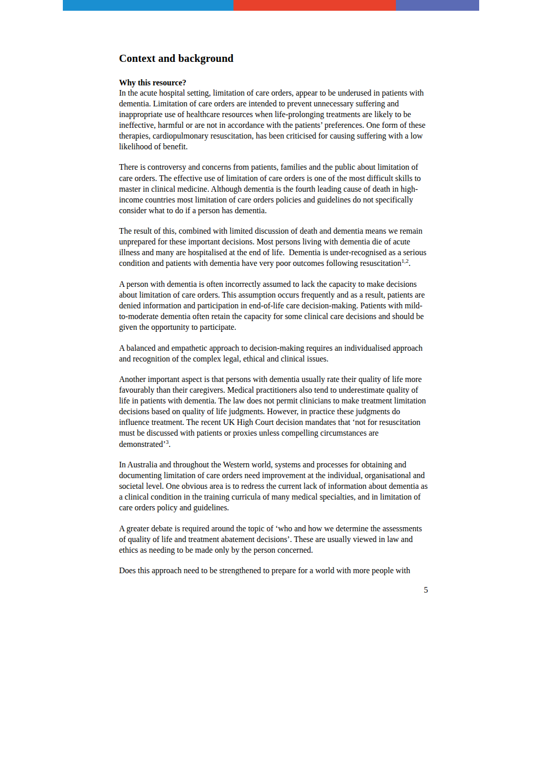Context and background
Why this resource?
In the acute hospital setting, limitation of care orders, appear to be underused in patients with dementia. Limitation of care orders are intended to prevent unnecessary suffering and inappropriate use of healthcare resources when life-prolonging treatments are likely to be ineffective, harmful or are not in accordance with the patients’ preferences. One form of these therapies, cardiopulmonary resuscitation, has been criticised for causing suffering with a low likelihood of benefit.
There is controversy and concerns from patients, families and the public about limitation of care orders. The effective use of limitation of care orders is one of the most difficult skills to master in clinical medicine. Although dementia is the fourth leading cause of death in high-income countries most limitation of care orders policies and guidelines do not specifically consider what to do if a person has dementia.
The result of this, combined with limited discussion of death and dementia means we remain unprepared for these important decisions. Most persons living with dementia die of acute illness and many are hospitalised at the end of life. Dementia is under-recognised as a serious condition and patients with dementia have very poor outcomes following resuscitation1,2.
A person with dementia is often incorrectly assumed to lack the capacity to make decisions about limitation of care orders. This assumption occurs frequently and as a result, patients are denied information and participation in end-of-life care decision-making. Patients with mild-to-moderate dementia often retain the capacity for some clinical care decisions and should be given the opportunity to participate.
A balanced and empathetic approach to decision-making requires an individualised approach and recognition of the complex legal, ethical and clinical issues.
Another important aspect is that persons with dementia usually rate their quality of life more favourably than their caregivers. Medical practitioners also tend to underestimate quality of life in patients with dementia. The law does not permit clinicians to make treatment limitation decisions based on quality of life judgments. However, in practice these judgments do influence treatment. The recent UK High Court decision mandates that ‘not for resuscitation must be discussed with patients or proxies unless compelling circumstances are demonstrated’3.
In Australia and throughout the Western world, systems and processes for obtaining and documenting limitation of care orders need improvement at the individual, organisational and societal level. One obvious area is to redress the current lack of information about dementia as a clinical condition in the training curricula of many medical specialties, and in limitation of care orders policy and guidelines.
A greater debate is required around the topic of ‘who and how we determine the assessments of quality of life and treatment abatement decisions’. These are usually viewed in law and ethics as needing to be made only by the person concerned.
Does this approach need to be strengthened to prepare for a world with more people with
5